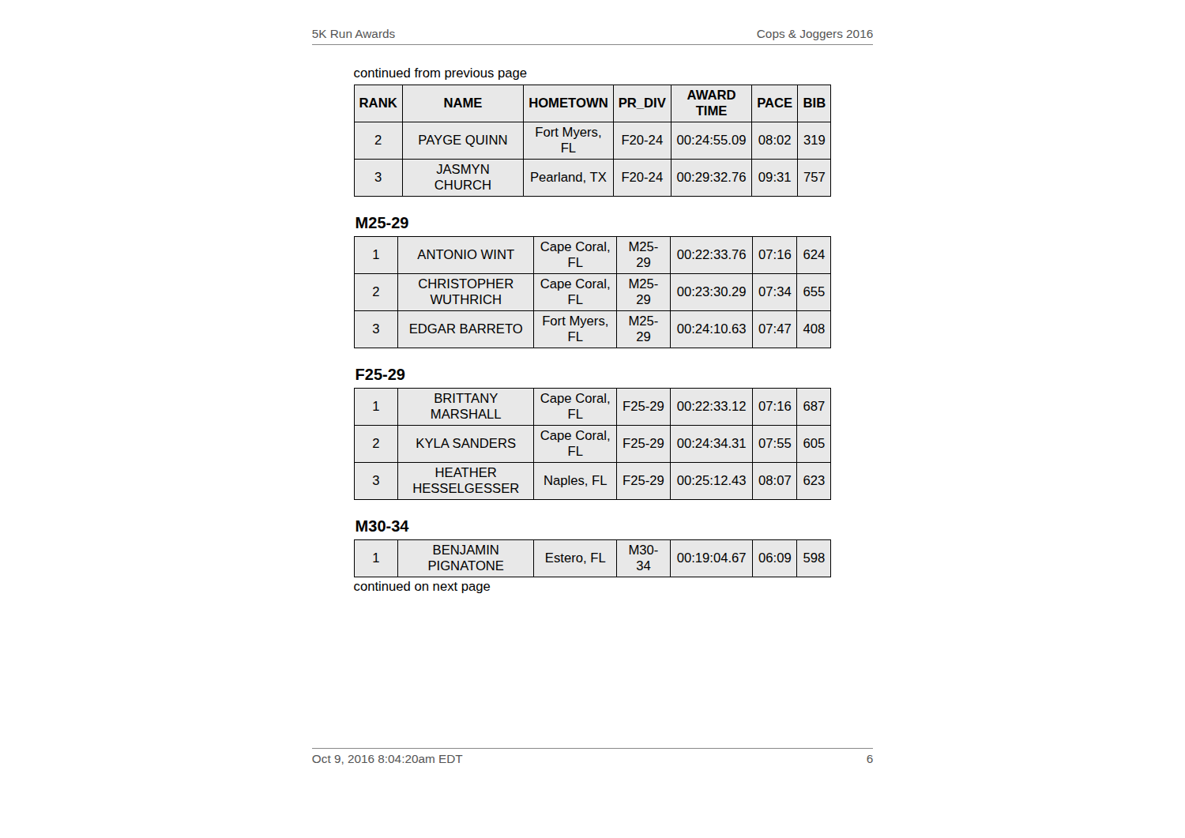5K Run Awards
Cops & Joggers 2016
continued from previous page
| RANK | NAME | HOMETOWN | PR_DIV | AWARD TIME | PACE | BIB |
| --- | --- | --- | --- | --- | --- | --- |
| 2 | PAYGE QUINN | Fort Myers, FL | F20-24 | 00:24:55.09 | 08:02 | 319 |
| 3 | JASMYN CHURCH | Pearland, TX | F20-24 | 00:29:32.76 | 09:31 | 757 |
M25-29
| 1 | ANTONIO WINT | Cape Coral, FL | M25-29 | 00:22:33.76 | 07:16 | 624 |
| 2 | CHRISTOPHER WUTHRICH | Cape Coral, FL | M25-29 | 00:23:30.29 | 07:34 | 655 |
| 3 | EDGAR BARRETO | Fort Myers, FL | M25-29 | 00:24:10.63 | 07:47 | 408 |
F25-29
| 1 | BRITTANY MARSHALL | Cape Coral, FL | F25-29 | 00:22:33.12 | 07:16 | 687 |
| 2 | KYLA SANDERS | Cape Coral, FL | F25-29 | 00:24:34.31 | 07:55 | 605 |
| 3 | HEATHER HESSELGESSER | Naples, FL | F25-29 | 00:25:12.43 | 08:07 | 623 |
M30-34
| 1 | BENJAMIN PIGNATONE | Estero, FL | M30-34 | 00:19:04.67 | 06:09 | 598 |
continued on next page
Oct 9, 2016 8:04:20am EDT
6